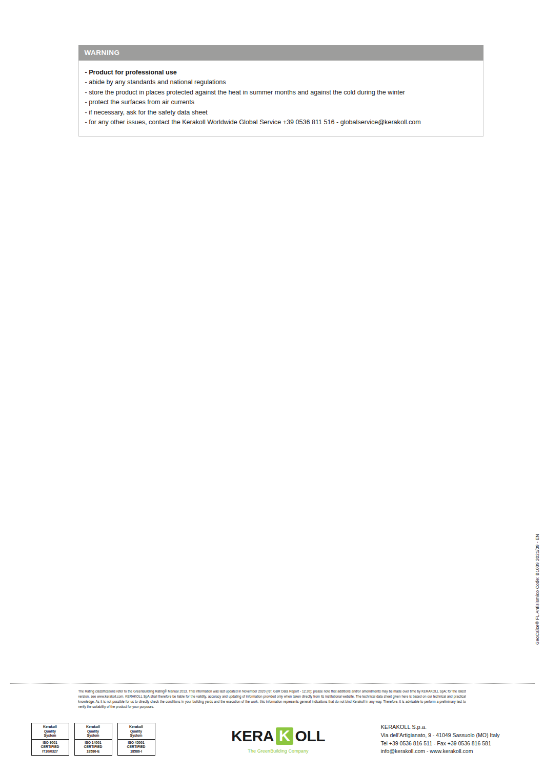WARNING
- Product for professional use
- abide by any standards and national regulations
- store the product in places protected against the heat in summer months and against the cold during the winter
- protect the surfaces from air currents
- if necessary, ask for the safety data sheet
- for any other issues, contact the Kerakoll Worldwide Global Service +39 0536 811 516 - globalservice@kerakoll.com
GeoCalce® FL Antisismico Code: B1039 2021/09 - EN
The Rating classifications refer to the GreenBuilding Rating® Manual 2013. This information was last updated in November 2020 (ref. GBR Data Report - 12.20); please note that additions and/or amendments may be made over time by KERAKOLL SpA; for the latest version, see www.kerakoll.com. KERAKOLL SpA shall therefore be liable for the validity, accuracy and updating of information provided only when taken directly from its institutional website. The technical data sheet given here is based on our technical and practical knowledge. As it is not possible for us to directly check the conditions in your building yards and the execution of the work, this information represents general indications that do not bind Kerakoll in any way. Therefore, it is advisable to perform a preliminary test to verify the suitability of the product for your purposes.
Kerakoll
Quality
System
ISO 9001 CERTIFIED IT10/0327
Kerakoll
Quality
System
ISO 14001 CERTIFIED 18586-E
Kerakoll
Quality
System
ISO 45001 CERTIFIED 18586-I
KERA KOLL
The GreenBuilding Company
KERAKOLL S.p.a.
Via dell’Artigianato, 9 - 41049 Sassuolo (MO) Italy
Tel +39 0536 816 511 - Fax +39 0536 816 581
info@kerakoll.com - www.kerakoll.com